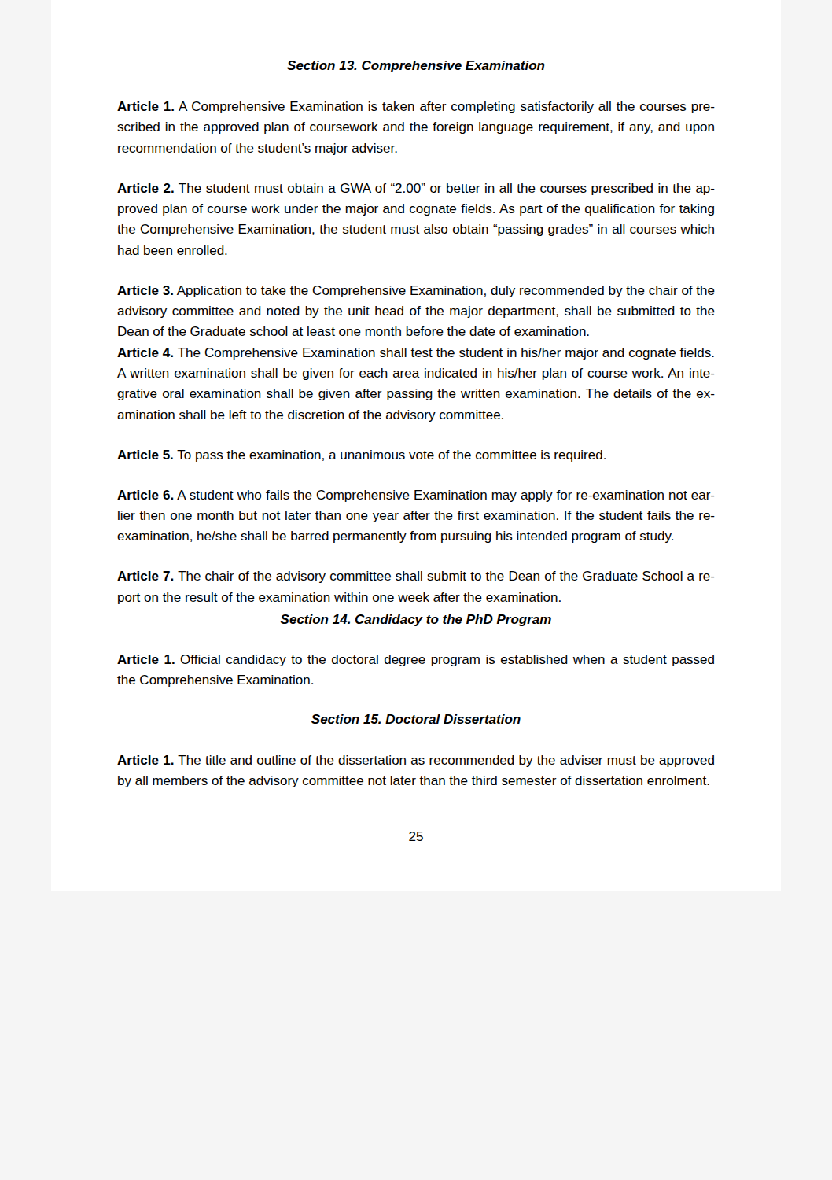Section 13. Comprehensive Examination
Article 1. A Comprehensive Examination is taken after completing satisfactorily all the courses prescribed in the approved plan of coursework and the foreign language requirement, if any, and upon recommendation of the student’s major adviser.
Article 2. The student must obtain a GWA of “2.00” or better in all the courses prescribed in the approved plan of course work under the major and cognate fields. As part of the qualification for taking the Comprehensive Examination, the student must also obtain “passing grades” in all courses which had been enrolled.
Article 3. Application to take the Comprehensive Examination, duly recommended by the chair of the advisory committee and noted by the unit head of the major department, shall be submitted to the Dean of the Graduate school at least one month before the date of examination.
Article 4. The Comprehensive Examination shall test the student in his/her major and cognate fields. A written examination shall be given for each area indicated in his/her plan of course work. An integrative oral examination shall be given after passing the written examination. The details of the examination shall be left to the discretion of the advisory committee.
Article 5. To pass the examination, a unanimous vote of the committee is required.
Article 6. A student who fails the Comprehensive Examination may apply for re-examination not earlier then one month but not later than one year after the first examination. If the student fails the re-examination, he/she shall be barred permanently from pursuing his intended program of study.
Article 7. The chair of the advisory committee shall submit to the Dean of the Graduate School a report on the result of the examination within one week after the examination.
Section 14. Candidacy to the PhD Program
Article 1. Official candidacy to the doctoral degree program is established when a student passed the Comprehensive Examination.
Section 15. Doctoral Dissertation
Article 1. The title and outline of the dissertation as recommended by the adviser must be approved by all members of the advisory committee not later than the third semester of dissertation enrolment.
25